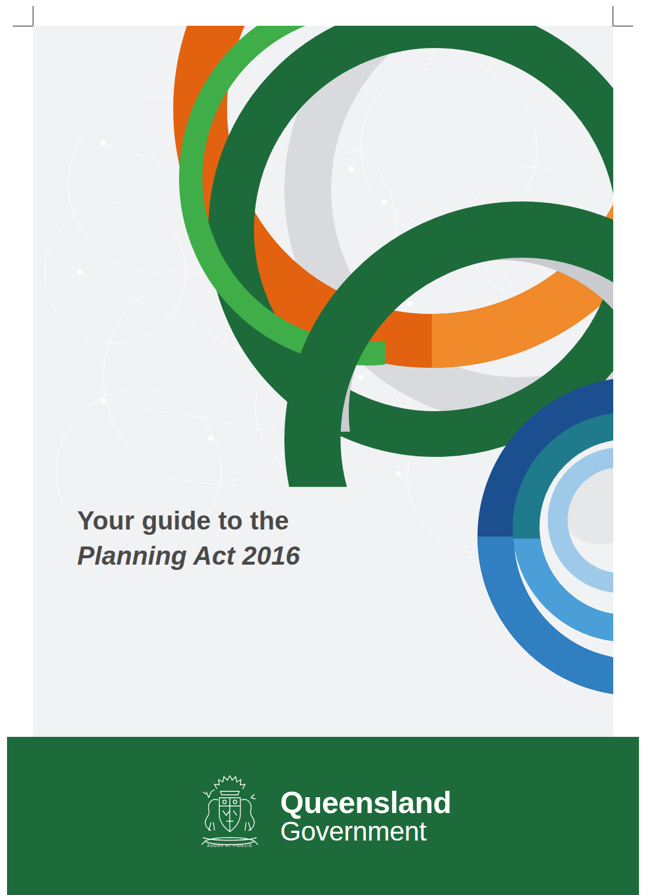Your guide to the Planning Act 2016
AUDAX AT FIDELIS
Queensland
Government